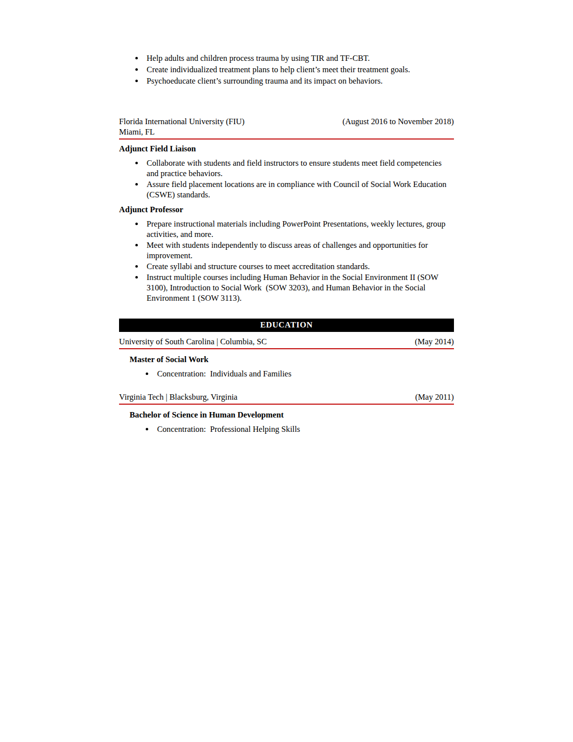Help adults and children process trauma by using TIR and TF-CBT.
Create individualized treatment plans to help client’s meet their treatment goals.
Psychoeducate client’s surrounding trauma and its impact on behaviors.
Florida International University (FIU)
(August 2016 to November 2018)
Miami, FL
Adjunct Field Liaison
Collaborate with students and field instructors to ensure students meet field competencies and practice behaviors.
Assure field placement locations are in compliance with Council of Social Work Education (CSWE) standards.
Adjunct Professor
Prepare instructional materials including PowerPoint Presentations, weekly lectures, group activities, and more.
Meet with students independently to discuss areas of challenges and opportunities for improvement.
Create syllabi and structure courses to meet accreditation standards.
Instruct multiple courses including Human Behavior in the Social Environment II (SOW 3100), Introduction to Social Work (SOW 3203), and Human Behavior in the Social Environment 1 (SOW 3113).
EDUCATION
University of South Carolina | Columbia, SC
(May 2014)
Master of Social Work
Concentration: Individuals and Families
Virginia Tech | Blacksburg, Virginia
(May 2011)
Bachelor of Science in Human Development
Concentration: Professional Helping Skills